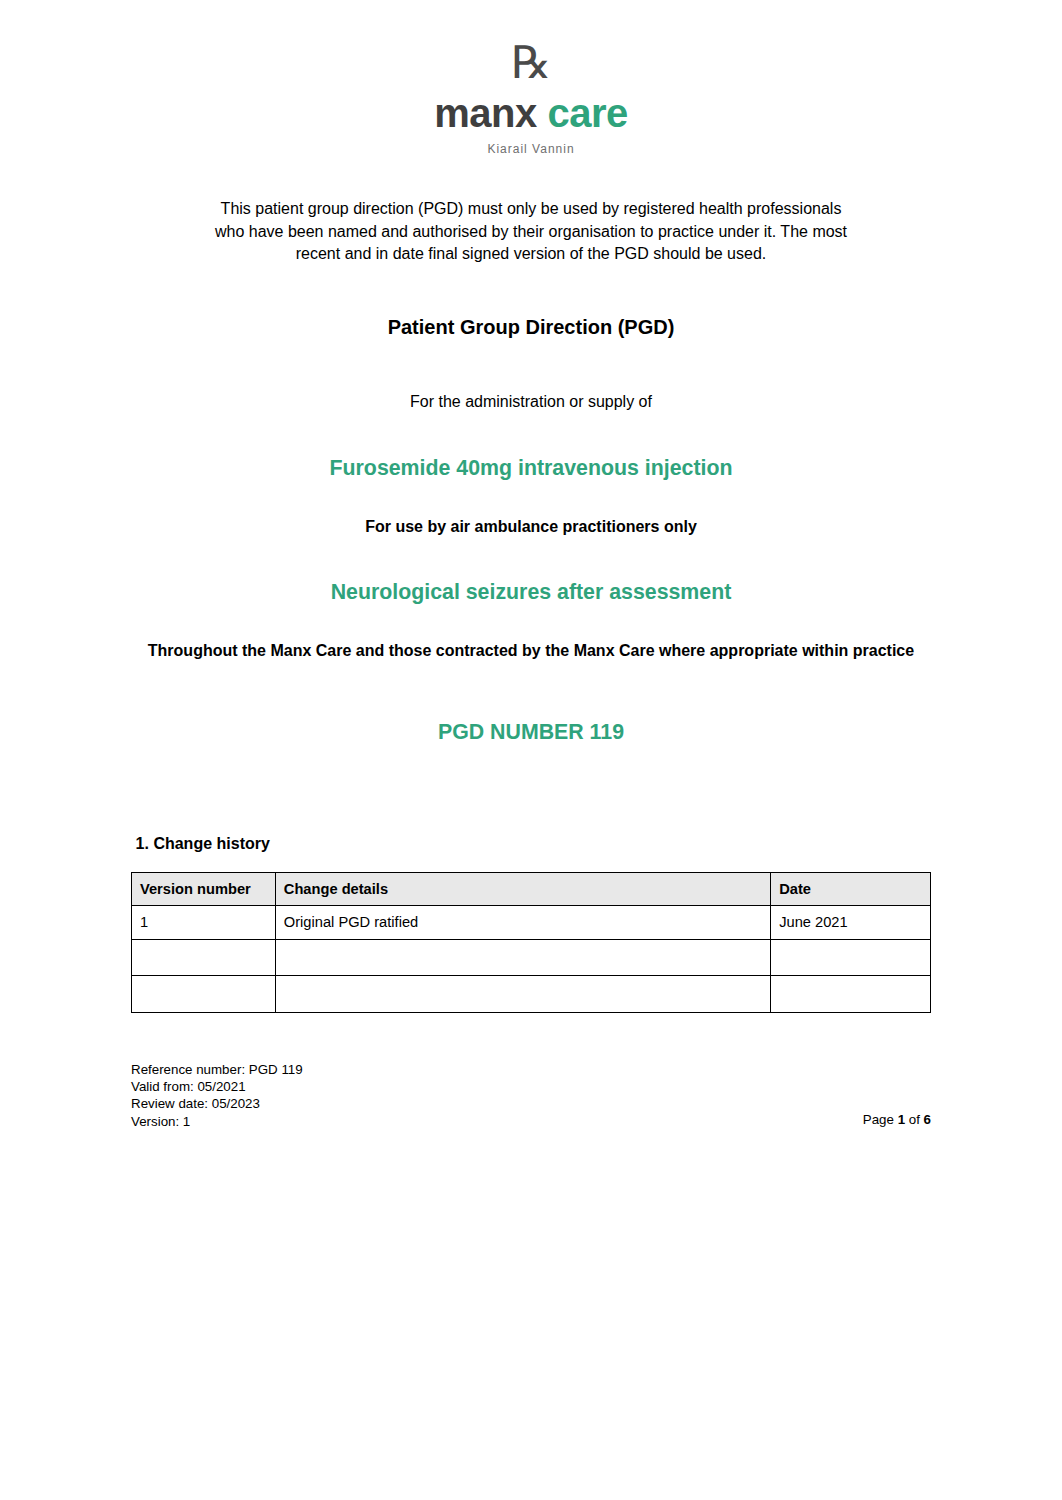℞
manx care
Kiarail Vannin
This patient group direction (PGD) must only be used by registered health professionals who have been named and authorised by their organisation to practice under it. The most recent and in date final signed version of the PGD should be used.
Patient Group Direction (PGD)
For the administration or supply of
Furosemide 40mg intravenous injection
For use by air ambulance practitioners only
Neurological seizures after assessment
Throughout the Manx Care and those contracted by the Manx Care where appropriate within practice
PGD NUMBER 119
Change history
| Version number | Change details | Date |
| --- | --- | --- |
| 1 | Original PGD ratified | June 2021 |
Reference number: PGD 119
Valid from: 05/2021
Review date: 05/2023
Version: 1
Page 1 of 6